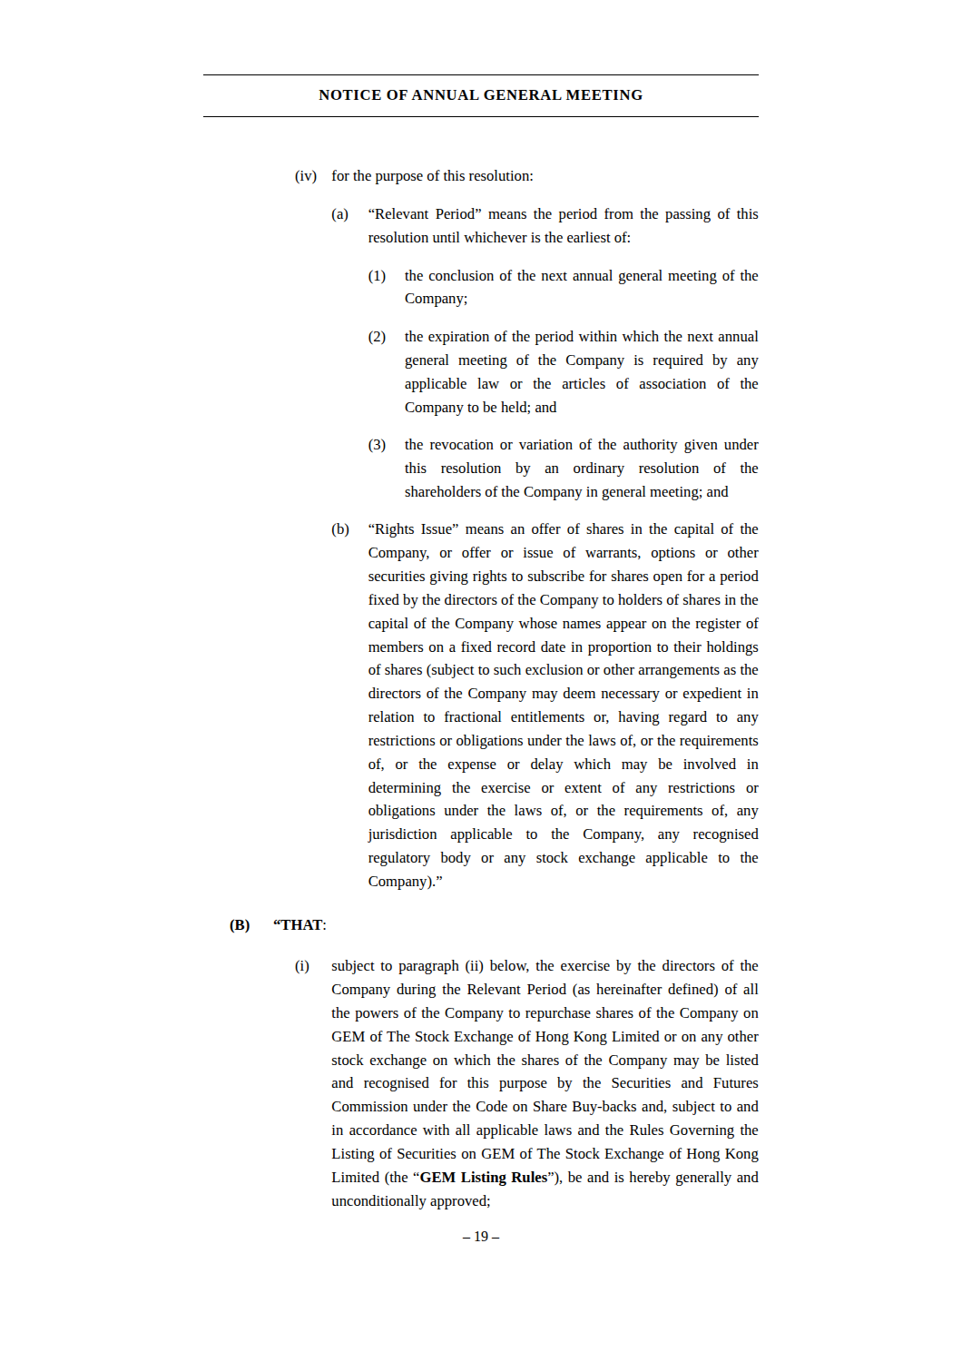NOTICE OF ANNUAL GENERAL MEETING
(iv) for the purpose of this resolution:
(a)“Relevant Period” means the period from the passing of this resolution until whichever is the earliest of:
(1) the conclusion of the next annual general meeting of the Company;
(2) the expiration of the period within which the next annual general meeting of the Company is required by any applicable law or the articles of association of the Company to be held; and
(3) the revocation or variation of the authority given under this resolution by an ordinary resolution of the shareholders of the Company in general meeting; and
(b)“Rights Issue” means an offer of shares in the capital of the Company, or offer or issue of warrants, options or other securities giving rights to subscribe for shares open for a period fixed by the directors of the Company to holders of shares in the capital of the Company whose names appear on the register of members on a fixed record date in proportion to their holdings of shares (subject to such exclusion or other arrangements as the directors of the Company may deem necessary or expedient in relation to fractional entitlements or, having regard to any restrictions or obligations under the laws of, or the requirements of, or the expense or delay which may be involved in determining the exercise or extent of any restrictions or obligations under the laws of, or the requirements of, any jurisdiction applicable to the Company, any recognised regulatory body or any stock exchange applicable to the Company).”
(B)“THAT:
(i) subject to paragraph (ii) below, the exercise by the directors of the Company during the Relevant Period (as hereinafter defined) of all the powers of the Company to repurchase shares of the Company on GEM of The Stock Exchange of Hong Kong Limited or on any other stock exchange on which the shares of the Company may be listed and recognised for this purpose by the Securities and Futures Commission under the Code on Share Buy-backs and, subject to and in accordance with all applicable laws and the Rules Governing the Listing of Securities on GEM of The Stock Exchange of Hong Kong Limited (the “GEM Listing Rules”), be and is hereby generally and unconditionally approved;
– 19 –